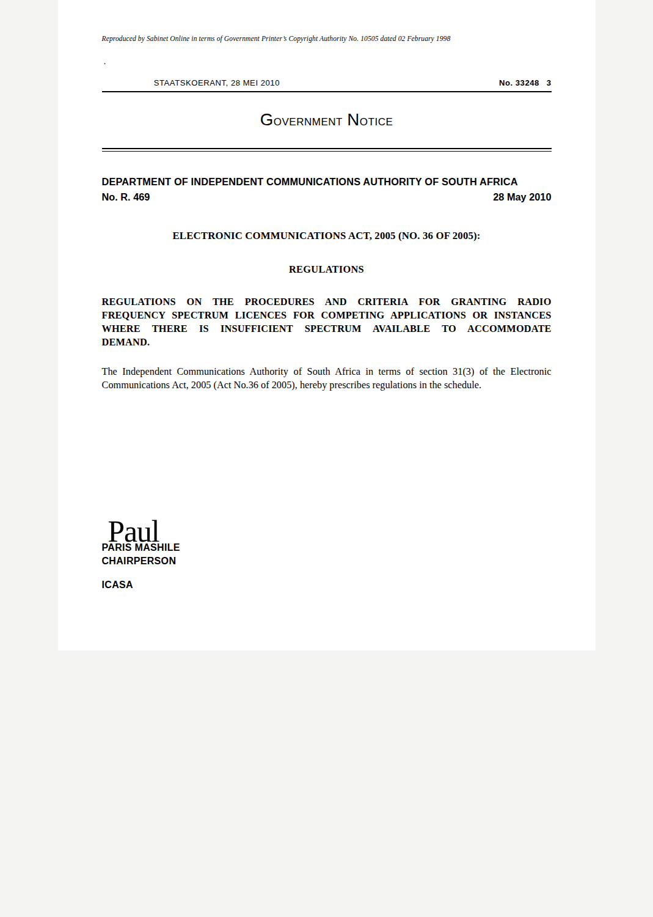Reproduced by Sabinet Online in terms of Government Printer’s Copyright Authority No. 10505 dated 02 February 1998
.
STAATSKOERANT, 28 MEI 2010 No. 332483
Government Notice
DEPARTMENT OF INDEPENDENT COMMUNICATIONS AUTHORITY OF SOUTH AFRICA
No. R. 469 28 May 2010
ELECTRONIC COMMUNICATIONS ACT, 2005 (NO. 36 OF 2005):
REGULATIONS
REGULATIONS ON THE PROCEDURES AND CRITERIA FOR GRANTING RADIO FREQUENCY SPECTRUM LICENCES FOR COMPETING APPLICATIONS OR INSTANCES WHERE THERE IS INSUFFICIENT SPECTRUM AVAILABLE TO ACCOMMODATE DEMAND.
The Independent Communications Authority of South Africa in terms of section 31(3) of the Electronic Communications Act, 2005 (Act No.36 of 2005), hereby prescribes regulations in the schedule.
Paul
PARIS MASHILE
CHAIRPERSON
ICASA